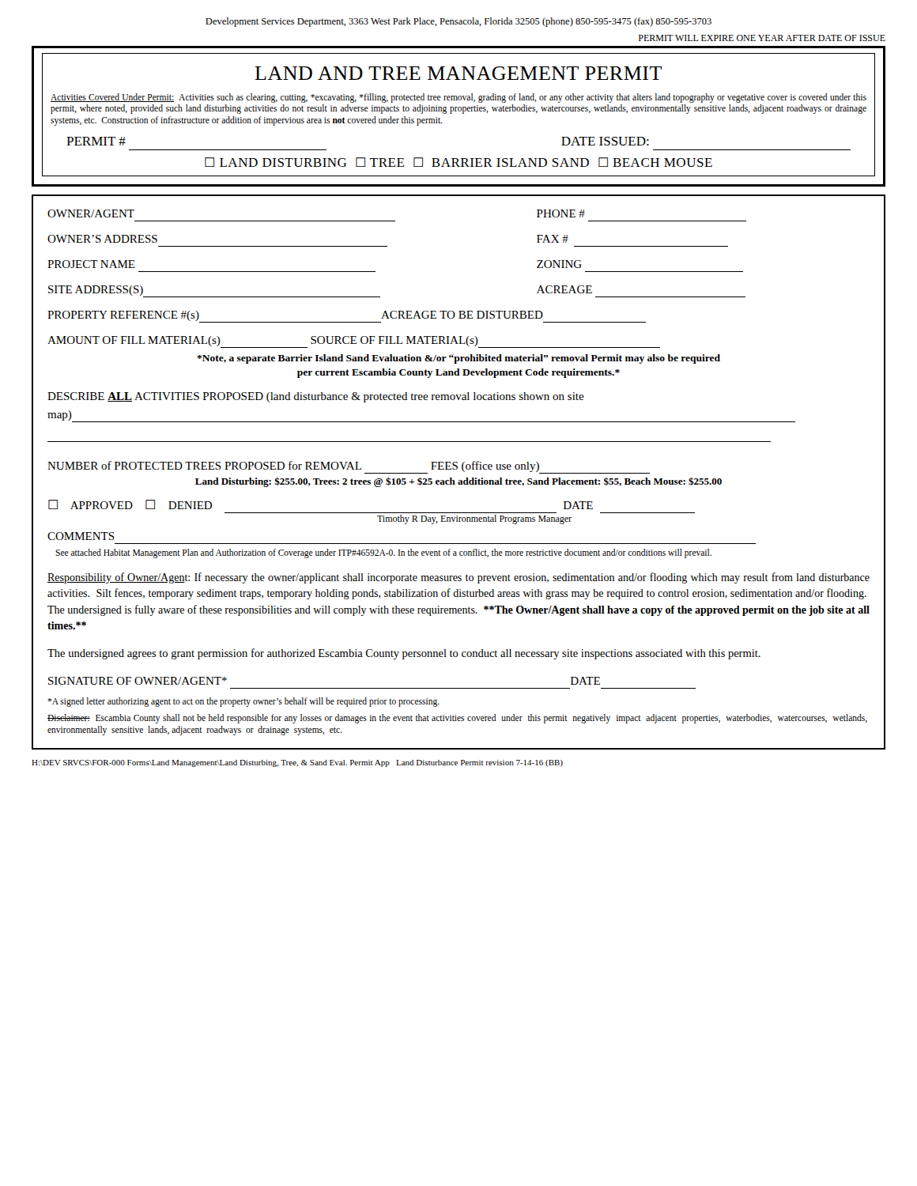Development Services Department, 3363 West Park Place, Pensacola, Florida 32505 (phone) 850-595-3475 (fax) 850-595-3703
PERMIT WILL EXPIRE ONE YEAR AFTER DATE OF ISSUE
LAND AND TREE MANAGEMENT PERMIT
Activities Covered Under Permit: Activities such as clearing, cutting, *excavating, *filling, protected tree removal, grading of land, or any other activity that alters land topography or vegetative cover is covered under this permit, where noted, provided such land disturbing activities do not result in adverse impacts to adjoining properties, waterbodies, watercourses, wetlands, environmentally sensitive lands, adjacent roadways or drainage systems, etc. Construction of infrastructure or addition of impervious area is not covered under this permit.
PERMIT #
DATE ISSUED:
☐ LAND DISTURBING ☐ TREE ☐ BARRIER ISLAND SAND ☐ BEACH MOUSE
OWNER/AGENT
PHONE #
OWNER’S ADDRESS
FAX #
PROJECT NAME
ZONING
SITE ADDRESS(S)
ACREAGE
PROPERTY REFERENCE #(s) ACREAGE TO BE DISTURBED
AMOUNT OF FILL MATERIAL(s) SOURCE OF FILL MATERIAL(s)
*Note, a separate Barrier Island Sand Evaluation &/or “prohibited material” removal Permit may also be required
per current Escambia County Land Development Code requirements.*
DESCRIBE ALL ACTIVITIES PROPOSED (land disturbance & protected tree removal locations shown on site
map)
NUMBER of PROTECTED TREES PROPOSED for REMOVAL FEES (office use only)
Land Disturbing: $255.00, Trees: 2 trees @ $105 + $25 each additional tree, Sand Placement: $55, Beach Mouse: $255.00
☐ APPROVED ☐ DENIED DATE
Timothy R Day, Environmental Programs Manager
COMMENTS
See attached Habitat Management Plan and Authorization of Coverage under ITP#46592A-0. In the event of a conflict, the more restrictive document and/or conditions will prevail.
Responsibility of Owner/Agent: If necessary the owner/applicant shall incorporate measures to prevent erosion, sedimentation and/or flooding which may result from land disturbance activities. Silt fences, temporary sediment traps, temporary holding ponds, stabilization of disturbed areas with grass may be required to control erosion, sedimentation and/or flooding. The undersigned is fully aware of these responsibilities and will comply with these requirements. **The Owner/Agent shall have a copy of the approved permit on the job site at all times.**
The undersigned agrees to grant permission for authorized Escambia County personnel to conduct all necessary site inspections associated with this permit.
SIGNATURE OF OWNER/AGENT* DATE
*A signed letter authorizing agent to act on the property owner’s behalf will be required prior to processing.
Disclaimer: Escambia County shall not be held responsible for any losses or damages in the event that activities covered under this permit negatively impact adjacent properties, waterbodies, watercourses, wetlands, environmentally sensitive lands, adjacent roadways or drainage systems, etc.
H:\DEV SRVCS\FOR-000 Forms\Land Management\Land Disturbing, Tree, & Sand Eval. Permit App Land Disturbance Permit revision 7-14-16 (BB)